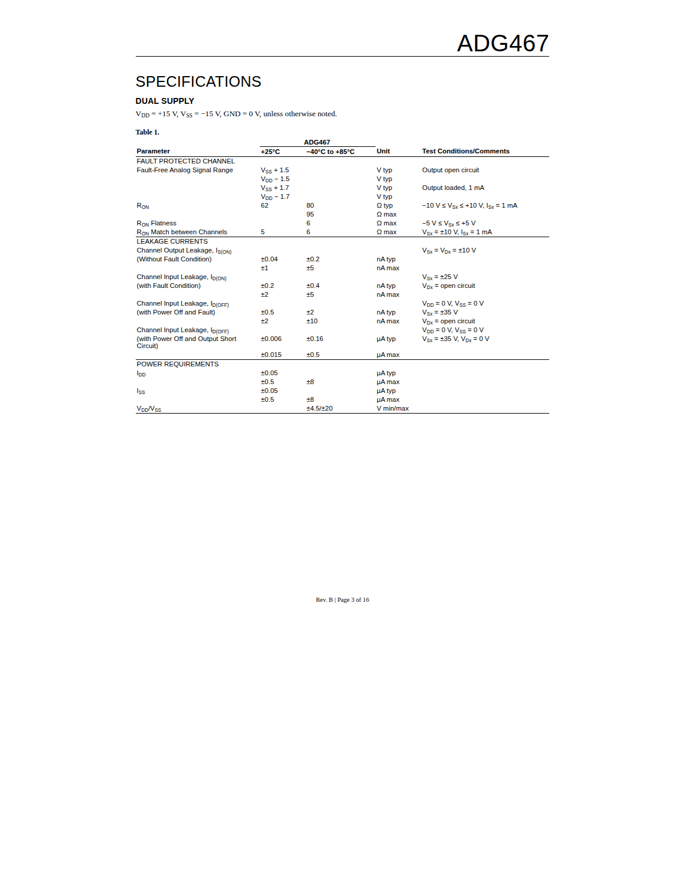ADG467
SPECIFICATIONS
DUAL SUPPLY
VDD = +15 V, VSS = −15 V, GND = 0 V, unless otherwise noted.
Table 1.
| | ADG467 | | |
| --- | --- | --- | --- |
| Parameter | +25°C | −40°C to +85°C | Unit | Test Conditions/Comments |
| FAULT PROTECTED CHANNEL | | | | |
| Fault-Free Analog Signal Range | V SS + 1.5 | | V typ | Output open circuit |
| | V DD − 1.5 | | V typ | |
| | V SS + 1.7 | | V typ | Output loaded, 1 mA |
| | V DD − 1.7 | | V typ | |
| R ON | 62 | 80 | Ω typ | −10 V ≤ V Sx ≤ +10 V, I Sx = 1 mA |
| | | 95 | Ω max | |
| R ON Flatness | | 6 | Ω max | −5 V ≤ V Sx ≤ +5 V |
| R ON Match between Channels | 5 | 6 | Ω max | V Sx = ±10 V, I Sx = 1 mA |
| LEAKAGE CURRENTS | | | | |
| Channel Output Leakage, I S(ON) | | | | V Sx = V Dx = ±10 V |
| (Without Fault Condition) | ±0.04 | ±0.2 | nA typ | |
| | ±1 | ±5 | nA max | |
| Channel Input Leakage, I D(ON) | | | | V Sx = ±25 V |
| (with Fault Condition) | ±0.2 | ±0.4 | nA typ | V Dx = open circuit |
| | ±2 | ±5 | nA max | |
| Channel Input Leakage, I D(OFF) | | | | V DD = 0 V, V SS = 0 V |
| (with Power Off and Fault) | ±0.5 | ±2 | nA typ | V Sx = ±35 V |
| | ±2 | ±10 | nA max | V Dx = open circuit |
| Channel Input Leakage, I D(OFF) | | | | V DD = 0 V, V SS = 0 V |
| (with Power Off and Output Short Circuit) | ±0.006 | ±0.16 | µA typ | V Sx = ±35 V, V Dx = 0 V |
| | ±0.015 | ±0.5 | µA max | |
| POWER REQUIREMENTS | | | | |
| I DD | ±0.05 | | µA typ | |
| | ±0.5 | ±8 | µA max | |
| I SS | ±0.05 | | µA typ | |
| | ±0.5 | ±8 | µA max | |
| V DD /V SS | | ±4.5/±20 | V min/max | |
Rev. B | Page 3 of 16